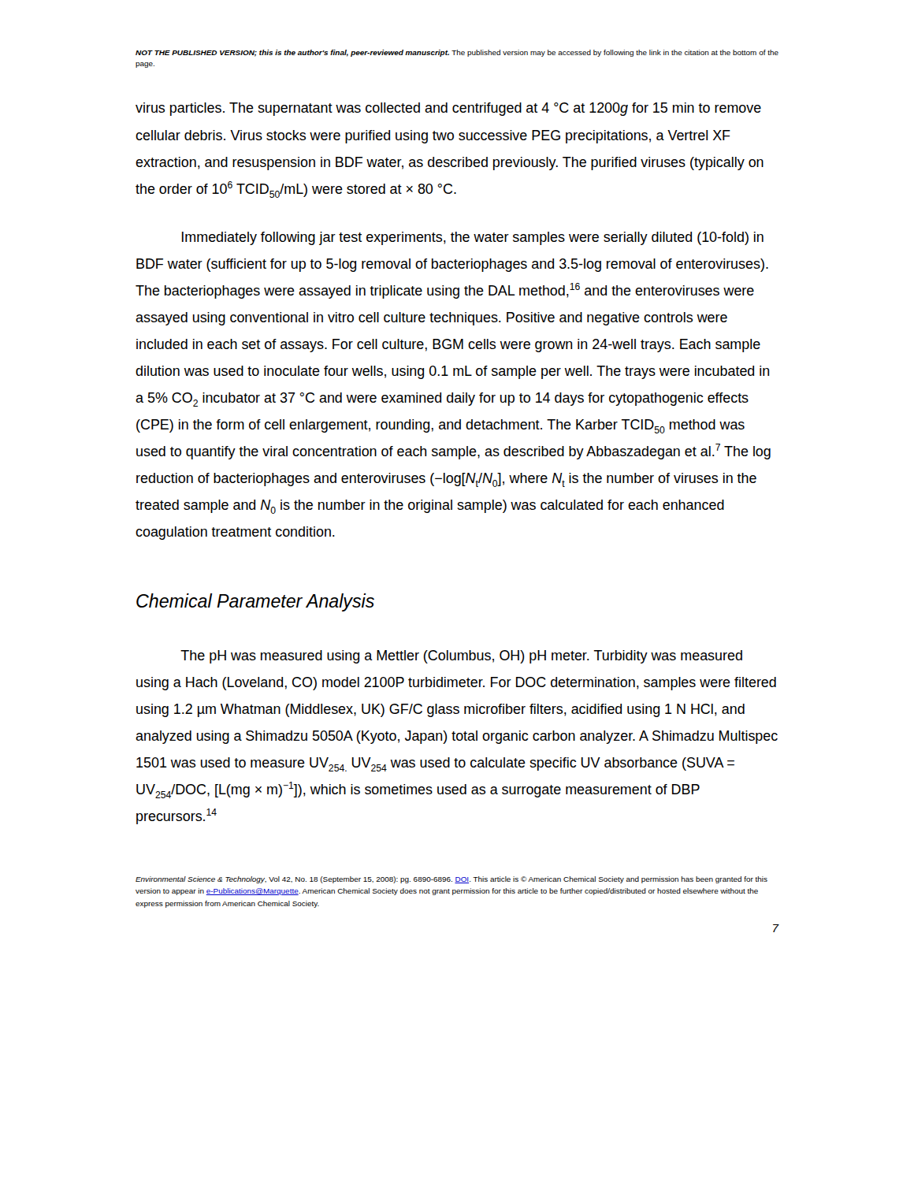NOT THE PUBLISHED VERSION; this is the author's final, peer-reviewed manuscript. The published version may be accessed by following the link in the citation at the bottom of the page.
virus particles. The supernatant was collected and centrifuged at 4 °C at 1200g for 15 min to remove cellular debris. Virus stocks were purified using two successive PEG precipitations, a Vertrel XF extraction, and resuspension in BDF water, as described previously. The purified viruses (typically on the order of 106 TCID50/mL) were stored at × 80 °C.
Immediately following jar test experiments, the water samples were serially diluted (10-fold) in BDF water (sufficient for up to 5-log removal of bacteriophages and 3.5-log removal of enteroviruses). The bacteriophages were assayed in triplicate using the DAL method,16 and the enteroviruses were assayed using conventional in vitro cell culture techniques. Positive and negative controls were included in each set of assays. For cell culture, BGM cells were grown in 24-well trays. Each sample dilution was used to inoculate four wells, using 0.1 mL of sample per well. The trays were incubated in a 5% CO2 incubator at 37 °C and were examined daily for up to 14 days for cytopathogenic effects (CPE) in the form of cell enlargement, rounding, and detachment. The Karber TCID50 method was used to quantify the viral concentration of each sample, as described by Abbaszadegan et al.7 The log reduction of bacteriophages and enteroviruses (−log[Nt/N0], where Nt is the number of viruses in the treated sample and N0 is the number in the original sample) was calculated for each enhanced coagulation treatment condition.
Chemical Parameter Analysis
The pH was measured using a Mettler (Columbus, OH) pH meter. Turbidity was measured using a Hach (Loveland, CO) model 2100P turbidimeter. For DOC determination, samples were filtered using 1.2 µm Whatman (Middlesex, UK) GF/C glass microfiber filters, acidified using 1 N HCl, and analyzed using a Shimadzu 5050A (Kyoto, Japan) total organic carbon analyzer. A Shimadzu Multispec 1501 was used to measure UV254. UV254 was used to calculate specific UV absorbance (SUVA = UV254/DOC, [L(mg × m)−1]), which is sometimes used as a surrogate measurement of DBP precursors.14
Environmental Science & Technology, Vol 42, No. 18 (September 15, 2008): pg. 6890-6896. DOI. This article is © American Chemical Society and permission has been granted for this version to appear in e-Publications@Marquette. American Chemical Society does not grant permission for this article to be further copied/distributed or hosted elsewhere without the express permission from American Chemical Society.
7